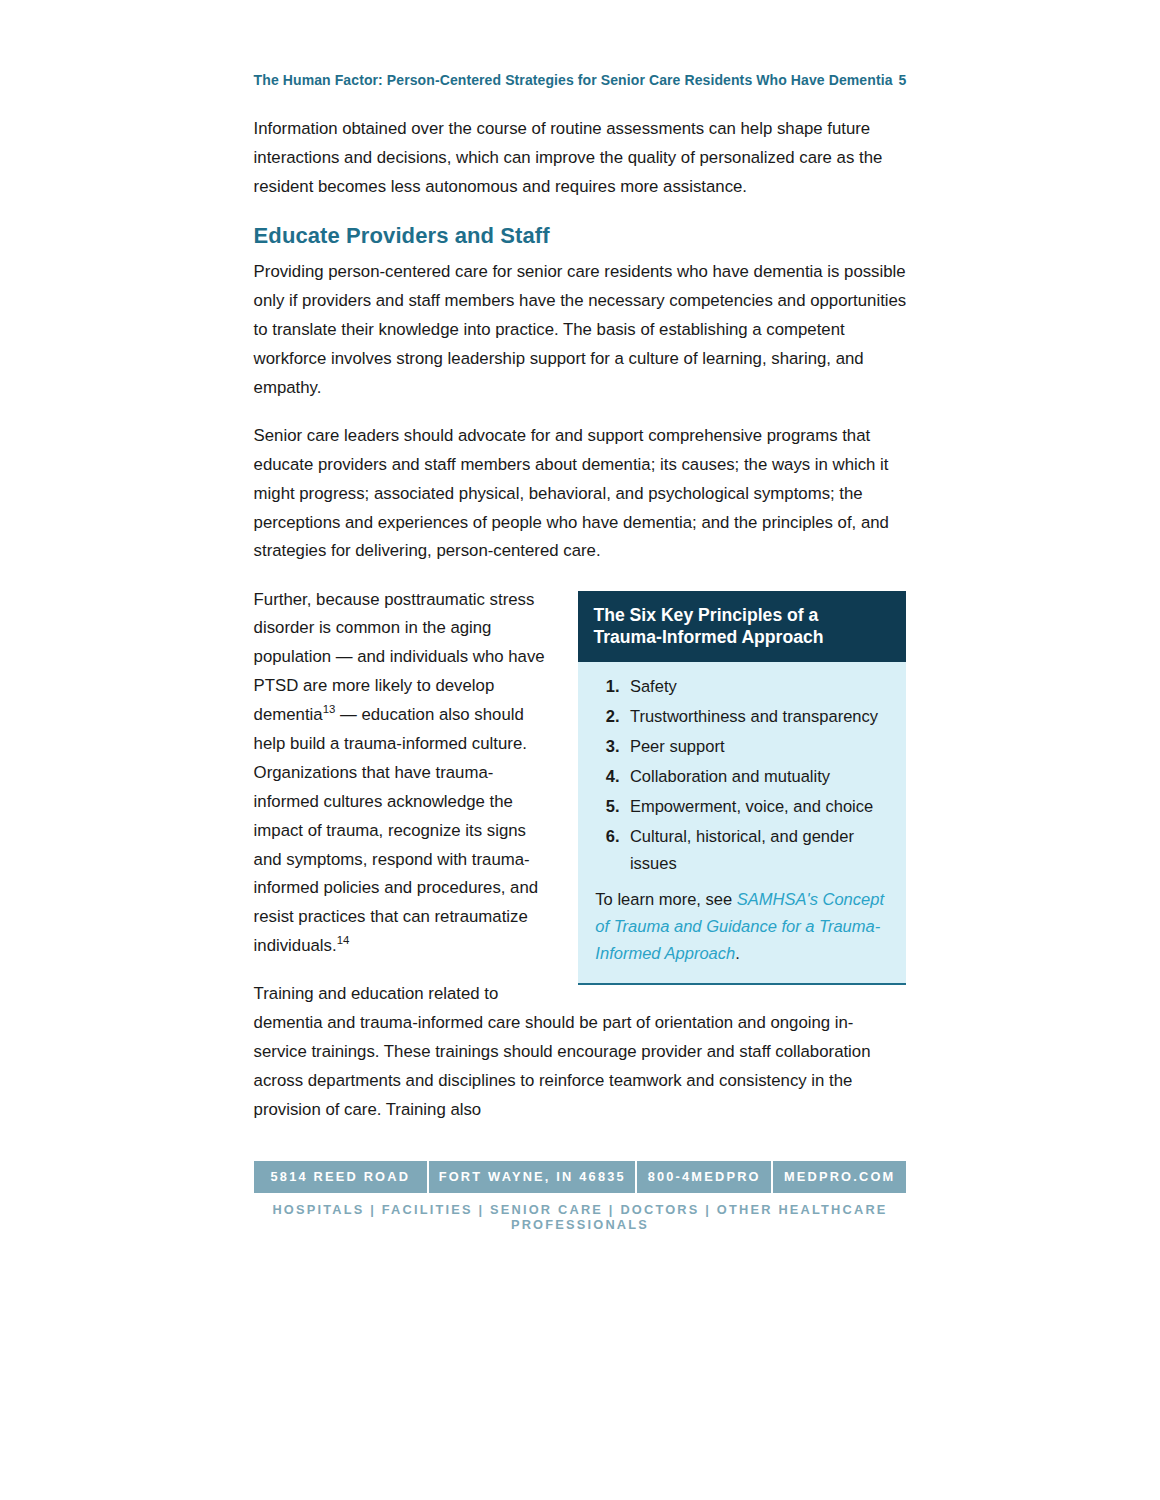The Human Factor: Person-Centered Strategies for Senior Care Residents Who Have Dementia 5
Information obtained over the course of routine assessments can help shape future interactions and decisions, which can improve the quality of personalized care as the resident becomes less autonomous and requires more assistance.
Educate Providers and Staff
Providing person-centered care for senior care residents who have dementia is possible only if providers and staff members have the necessary competencies and opportunities to translate their knowledge into practice. The basis of establishing a competent workforce involves strong leadership support for a culture of learning, sharing, and empathy.
Senior care leaders should advocate for and support comprehensive programs that educate providers and staff members about dementia; its causes; the ways in which it might progress; associated physical, behavioral, and psychological symptoms; the perceptions and experiences of people who have dementia; and the principles of, and strategies for delivering, person-centered care.
The Six Key Principles of a Trauma-Informed Approach
Safety
Trustworthiness and transparency
Peer support
Collaboration and mutuality
Empowerment, voice, and choice
Cultural, historical, and gender issues
To learn more, see SAMHSA's Concept of Trauma and Guidance for a Trauma-Informed Approach.
Further, because posttraumatic stress disorder is common in the aging population — and individuals who have PTSD are more likely to develop dementia13 — education also should help build a trauma-informed culture. Organizations that have trauma-informed cultures acknowledge the impact of trauma, recognize its signs and symptoms, respond with trauma-informed policies and procedures, and resist practices that can retraumatize individuals.14
Training and education related to dementia and trauma-informed care should be part of orientation and ongoing in-service trainings. These trainings should encourage provider and staff collaboration across departments and disciplines to reinforce teamwork and consistency in the provision of care. Training also
5814 REED ROAD
FORT WAYNE, IN 46835
800-4MEDPRO
MEDPRO.COM
HOSPITALS | FACILITIES | SENIOR CARE | DOCTORS | OTHER HEALTHCARE PROFESSIONALS